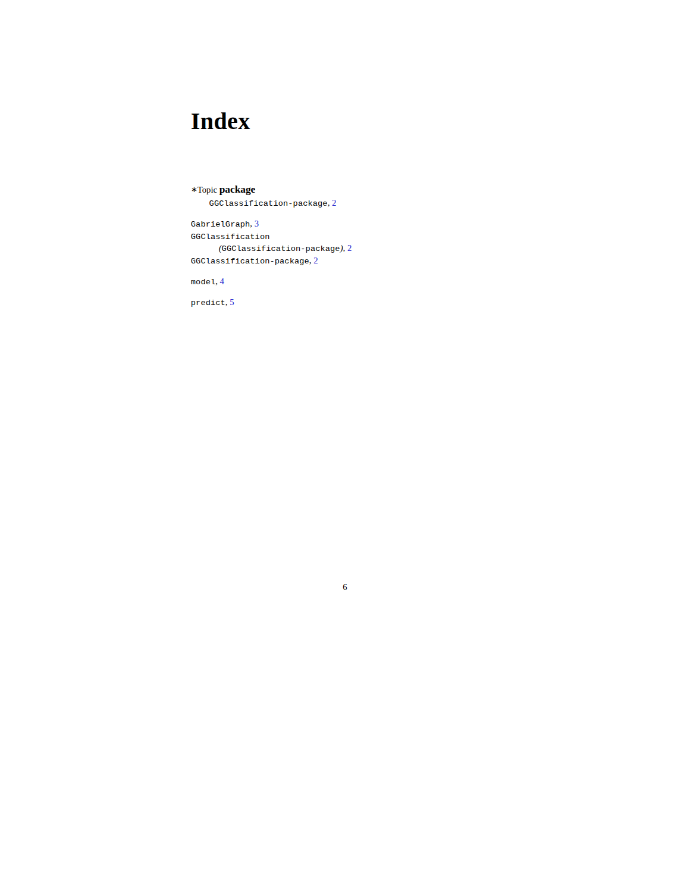Index
∗Topic package
GGClassification-package, 2
GabrielGraph, 3
GGClassification
(GGClassification-package), 2
GGClassification-package, 2
model, 4
predict, 5
6